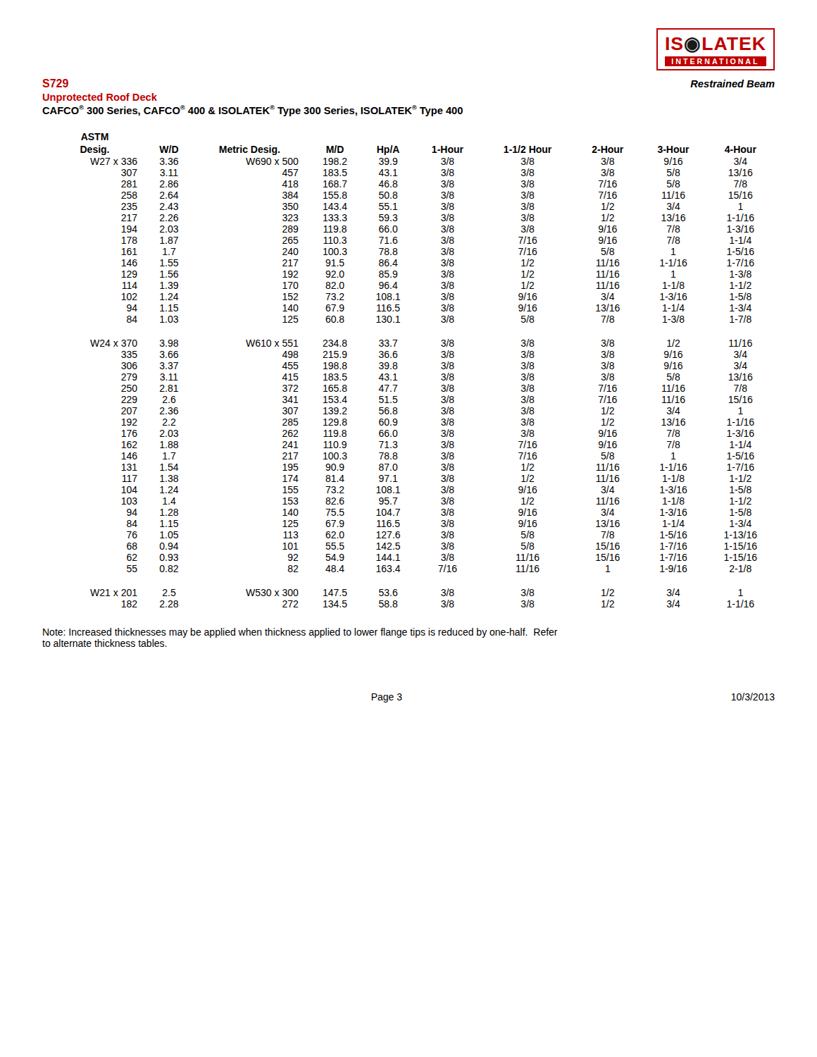IS◉LATEK INTERNATIONAL
S729
Restrained Beam
Unprotected Roof Deck
CAFCO® 300 Series, CAFCO® 400 & ISOLATEK® Type 300 Series, ISOLATEK® Type 400
| ASTM | | | | | | | | | |
| --- | --- | --- | --- | --- | --- | --- | --- | --- | --- |
| Desig. | W/D | Metric Desig. | M/D | Hp/A | 1-Hour | 1-1/2 Hour | 2-Hour | 3-Hour | 4-Hour |
| W27 x 336 | 3.36 | W690 x 500 | 198.2 | 39.9 | 3/8 | 3/8 | 3/8 | 9/16 | 3/4 |
| 307 | 3.11 | 457 | 183.5 | 43.1 | 3/8 | 3/8 | 3/8 | 5/8 | 13/16 |
| 281 | 2.86 | 418 | 168.7 | 46.8 | 3/8 | 3/8 | 7/16 | 5/8 | 7/8 |
| 258 | 2.64 | 384 | 155.8 | 50.8 | 3/8 | 3/8 | 7/16 | 11/16 | 15/16 |
| 235 | 2.43 | 350 | 143.4 | 55.1 | 3/8 | 3/8 | 1/2 | 3/4 | 1 |
| 217 | 2.26 | 323 | 133.3 | 59.3 | 3/8 | 3/8 | 1/2 | 13/16 | 1-1/16 |
| 194 | 2.03 | 289 | 119.8 | 66.0 | 3/8 | 3/8 | 9/16 | 7/8 | 1-3/16 |
| 178 | 1.87 | 265 | 110.3 | 71.6 | 3/8 | 7/16 | 9/16 | 7/8 | 1-1/4 |
| 161 | 1.7 | 240 | 100.3 | 78.8 | 3/8 | 7/16 | 5/8 | 1 | 1-5/16 |
| 146 | 1.55 | 217 | 91.5 | 86.4 | 3/8 | 1/2 | 11/16 | 1-1/16 | 1-7/16 |
| 129 | 1.56 | 192 | 92.0 | 85.9 | 3/8 | 1/2 | 11/16 | 1 | 1-3/8 |
| 114 | 1.39 | 170 | 82.0 | 96.4 | 3/8 | 1/2 | 11/16 | 1-1/8 | 1-1/2 |
| 102 | 1.24 | 152 | 73.2 | 108.1 | 3/8 | 9/16 | 3/4 | 1-3/16 | 1-5/8 |
| 94 | 1.15 | 140 | 67.9 | 116.5 | 3/8 | 9/16 | 13/16 | 1-1/4 | 1-3/4 |
| 84 | 1.03 | 125 | 60.8 | 130.1 | 3/8 | 5/8 | 7/8 | 1-3/8 | 1-7/8 |
| W24 x 370 | 3.98 | W610 x 551 | 234.8 | 33.7 | 3/8 | 3/8 | 3/8 | 1/2 | 11/16 |
| 335 | 3.66 | 498 | 215.9 | 36.6 | 3/8 | 3/8 | 3/8 | 9/16 | 3/4 |
| 306 | 3.37 | 455 | 198.8 | 39.8 | 3/8 | 3/8 | 3/8 | 9/16 | 3/4 |
| 279 | 3.11 | 415 | 183.5 | 43.1 | 3/8 | 3/8 | 3/8 | 5/8 | 13/16 |
| 250 | 2.81 | 372 | 165.8 | 47.7 | 3/8 | 3/8 | 7/16 | 11/16 | 7/8 |
| 229 | 2.6 | 341 | 153.4 | 51.5 | 3/8 | 3/8 | 7/16 | 11/16 | 15/16 |
| 207 | 2.36 | 307 | 139.2 | 56.8 | 3/8 | 3/8 | 1/2 | 3/4 | 1 |
| 192 | 2.2 | 285 | 129.8 | 60.9 | 3/8 | 3/8 | 1/2 | 13/16 | 1-1/16 |
| 176 | 2.03 | 262 | 119.8 | 66.0 | 3/8 | 3/8 | 9/16 | 7/8 | 1-3/16 |
| 162 | 1.88 | 241 | 110.9 | 71.3 | 3/8 | 7/16 | 9/16 | 7/8 | 1-1/4 |
| 146 | 1.7 | 217 | 100.3 | 78.8 | 3/8 | 7/16 | 5/8 | 1 | 1-5/16 |
| 131 | 1.54 | 195 | 90.9 | 87.0 | 3/8 | 1/2 | 11/16 | 1-1/16 | 1-7/16 |
| 117 | 1.38 | 174 | 81.4 | 97.1 | 3/8 | 1/2 | 11/16 | 1-1/8 | 1-1/2 |
| 104 | 1.24 | 155 | 73.2 | 108.1 | 3/8 | 9/16 | 3/4 | 1-3/16 | 1-5/8 |
| 103 | 1.4 | 153 | 82.6 | 95.7 | 3/8 | 1/2 | 11/16 | 1-1/8 | 1-1/2 |
| 94 | 1.28 | 140 | 75.5 | 104.7 | 3/8 | 9/16 | 3/4 | 1-3/16 | 1-5/8 |
| 84 | 1.15 | 125 | 67.9 | 116.5 | 3/8 | 9/16 | 13/16 | 1-1/4 | 1-3/4 |
| 76 | 1.05 | 113 | 62.0 | 127.6 | 3/8 | 5/8 | 7/8 | 1-5/16 | 1-13/16 |
| 68 | 0.94 | 101 | 55.5 | 142.5 | 3/8 | 5/8 | 15/16 | 1-7/16 | 1-15/16 |
| 62 | 0.93 | 92 | 54.9 | 144.1 | 3/8 | 11/16 | 15/16 | 1-7/16 | 1-15/16 |
| 55 | 0.82 | 82 | 48.4 | 163.4 | 7/16 | 11/16 | 1 | 1-9/16 | 2-1/8 |
| W21 x 201 | 2.5 | W530 x 300 | 147.5 | 53.6 | 3/8 | 3/8 | 1/2 | 3/4 | 1 |
| 182 | 2.28 | 272 | 134.5 | 58.8 | 3/8 | 3/8 | 1/2 | 3/4 | 1-1/16 |
Note: Increased thicknesses may be applied when thickness applied to lower flange tips is reduced by one-half. Refer
to alternate thickness tables.
Page 3
10/3/2013